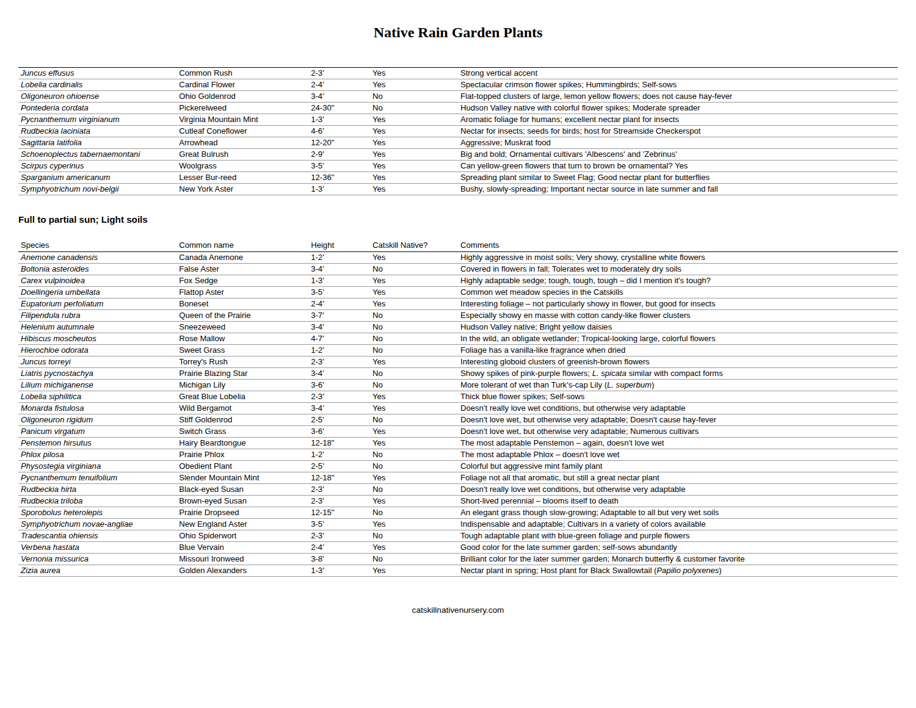Native Rain Garden Plants
| Juncus effusus | Common Rush | 2-3' | Yes | Strong vertical accent |
| Lobelia cardinalis | Cardinal Flower | 2-4' | Yes | Spectacular crimson flower spikes; Hummingbirds; Self-sows |
| Oligoneuron ohioense | Ohio Goldenrod | 3-4' | No | Flat-topped clusters of large, lemon yellow flowers; does not cause hay-fever |
| Pontederia cordata | Pickerelweed | 24-30" | No | Hudson Valley native with colorful flower spikes; Moderate spreader |
| Pycnanthemum virginianum | Virginia Mountain Mint | 1-3' | Yes | Aromatic foliage for humans; excellent nectar plant for insects |
| Rudbeckia laciniata | Cutleaf Coneflower | 4-6' | Yes | Nectar for insects; seeds for birds; host for Streamside Checkerspot |
| Sagittaria latifolia | Arrowhead | 12-20" | Yes | Aggressive; Muskrat food |
| Schoenoplectus tabernaemontani | Great Bulrush | 2-9' | Yes | Big and bold; Ornamental cultivars 'Albescens' and 'Zebrinus' |
| Scirpus cyperinus | Woolgrass | 3-5' | Yes | Can yellow-green flowers that turn to brown be ornamental? Yes |
| Sparganium americanum | Lesser Bur-reed | 12-36" | Yes | Spreading plant similar to Sweet Flag; Good nectar plant for butterflies |
| Symphyotrichum novi-belgii | New York Aster | 1-3' | Yes | Bushy, slowly-spreading; Important nectar source in late summer and fall |
Full to partial sun; Light soils
| Species | Common name | Height | Catskill Native? | Comments |
| --- | --- | --- | --- | --- |
| Anemone canadensis | Canada Anemone | 1-2' | Yes | Highly aggressive in moist soils; Very showy, crystalline white flowers |
| Boltonia asteroides | False Aster | 3-4' | No | Covered in flowers in fall; Tolerates wet to moderately dry soils |
| Carex vulpinoidea | Fox Sedge | 1-3' | Yes | Highly adaptable sedge; tough, tough, tough – did I mention it's tough? |
| Doellingeria umbellata | Flattop Aster | 3-5' | Yes | Common wet meadow species in the Catskills |
| Eupatorium perfoliatum | Boneset | 2-4' | Yes | Interesting foliage – not particularly showy in flower, but good for insects |
| Filipendula rubra | Queen of the Prairie | 3-7' | No | Especially showy en masse with cotton candy-like flower clusters |
| Helenium autumnale | Sneezeweed | 3-4' | No | Hudson Valley native; Bright yellow daisies |
| Hibiscus moscheutos | Rose Mallow | 4-7' | No | In the wild, an obligate wetlander; Tropical-looking large, colorful flowers |
| Hierochloe odorata | Sweet Grass | 1-2' | No | Foliage has a vanilla-like fragrance when dried |
| Juncus torreyi | Torrey's Rush | 2-3' | Yes | Interesting globoid clusters of greenish-brown flowers |
| Liatris pycnostachya | Prairie Blazing Star | 3-4' | No | Showy spikes of pink-purple flowers; L. spicata similar with compact forms |
| Lilium michiganense | Michigan Lily | 3-6' | No | More tolerant of wet than Turk's-cap Lily ( L. superbum ) |
| Lobelia siphilitica | Great Blue Lobelia | 2-3' | Yes | Thick blue flower spikes; Self-sows |
| Monarda fistulosa | Wild Bergamot | 3-4' | Yes | Doesn't really love wet conditions, but otherwise very adaptable |
| Oligoneuron rigidum | Stiff Goldenrod | 2-5' | No | Doesn't love wet, but otherwise very adaptable; Doesn't cause hay-fever |
| Panicum virgatum | Switch Grass | 3-6' | Yes | Doesn't love wet, but otherwise very adaptable; Numerous cultivars |
| Penstemon hirsutus | Hairy Beardtongue | 12-18" | Yes | The most adaptable Penstemon – again, doesn't love wet |
| Phlox pilosa | Prairie Phlox | 1-2' | No | The most adaptable Phlox – doesn't love wet |
| Physostegia virginiana | Obedient Plant | 2-5' | No | Colorful but aggressive mint family plant |
| Pycnanthemum tenuifolium | Slender Mountain Mint | 12-18" | Yes | Foliage not all that aromatic, but still a great nectar plant |
| Rudbeckia hirta | Black-eyed Susan | 2-3' | No | Doesn't really love wet conditions, but otherwise very adaptable |
| Rudbeckia triloba | Brown-eyed Susan | 2-3' | Yes | Short-lived perennial – blooms itself to death |
| Sporobolus heterolepis | Prairie Dropseed | 12-15" | No | An elegant grass though slow-growing; Adaptable to all but very wet soils |
| Symphyotrichum novae-angliae | New England Aster | 3-5' | Yes | Indispensable and adaptable; Cultivars in a variety of colors available |
| Tradescantia ohiensis | Ohio Spiderwort | 2-3' | No | Tough adaptable plant with blue-green foliage and purple flowers |
| Verbena hastata | Blue Vervain | 2-4' | Yes | Good color for the late summer garden; self-sows abundantly |
| Vernonia missurica | Missouri Ironweed | 3-8' | No | Brilliant color for the later summer garden; Monarch butterfly & customer favorite |
| Zizia aurea | Golden Alexanders | 1-3' | Yes | Nectar plant in spring; Host plant for Black Swallowtail ( Papilio polyxenes ) |
catskillnativenursery.com